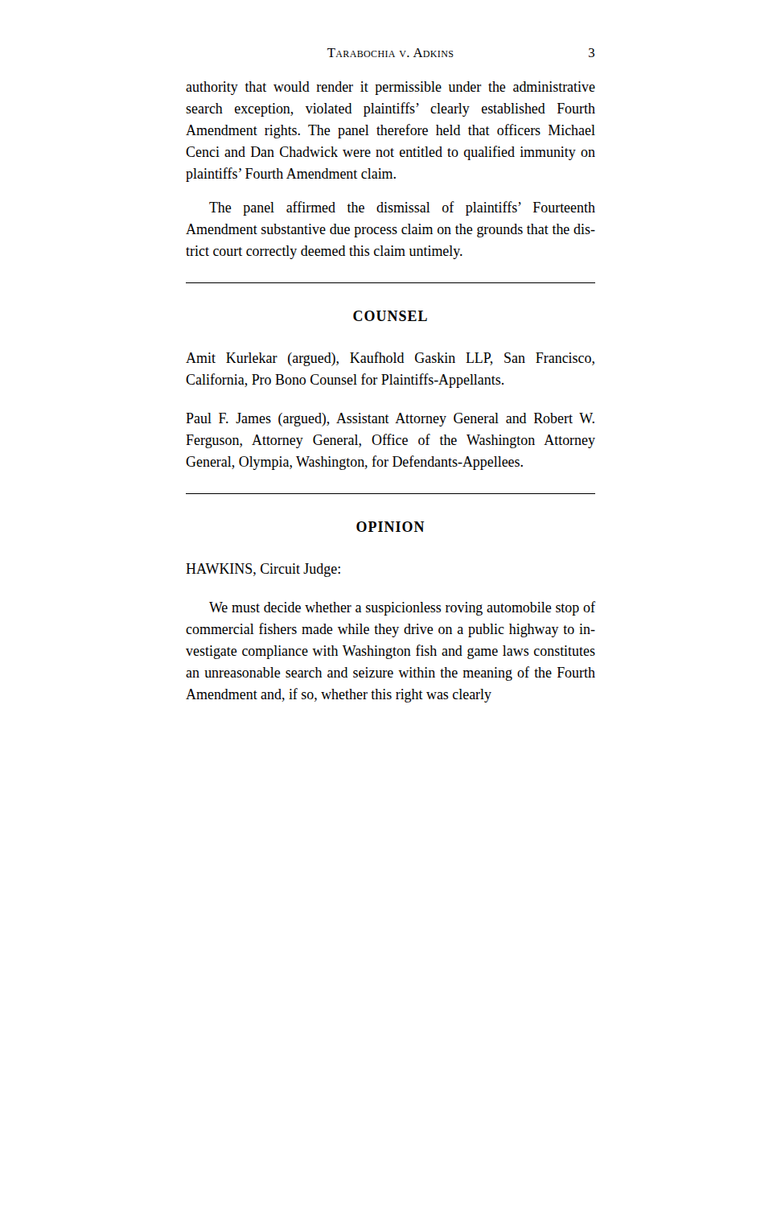Tarabochia v. Adkins 3
authority that would render it permissible under the administrative search exception, violated plaintiffs’ clearly established Fourth Amendment rights. The panel therefore held that officers Michael Cenci and Dan Chadwick were not entitled to qualified immunity on plaintiffs’ Fourth Amendment claim.
The panel affirmed the dismissal of plaintiffs’ Fourteenth Amendment substantive due process claim on the grounds that the district court correctly deemed this claim untimely.
Counsel
Amit Kurlekar (argued), Kaufhold Gaskin LLP, San Francisco, California, Pro Bono Counsel for Plaintiffs-Appellants.
Paul F. James (argued), Assistant Attorney General and Robert W. Ferguson, Attorney General, Office of the Washington Attorney General, Olympia, Washington, for Defendants-Appellees.
Opinion
HAWKINS, Circuit Judge:
We must decide whether a suspicionless roving automobile stop of commercial fishers made while they drive on a public highway to investigate compliance with Washington fish and game laws constitutes an unreasonable search and seizure within the meaning of the Fourth Amendment and, if so, whether this right was clearly